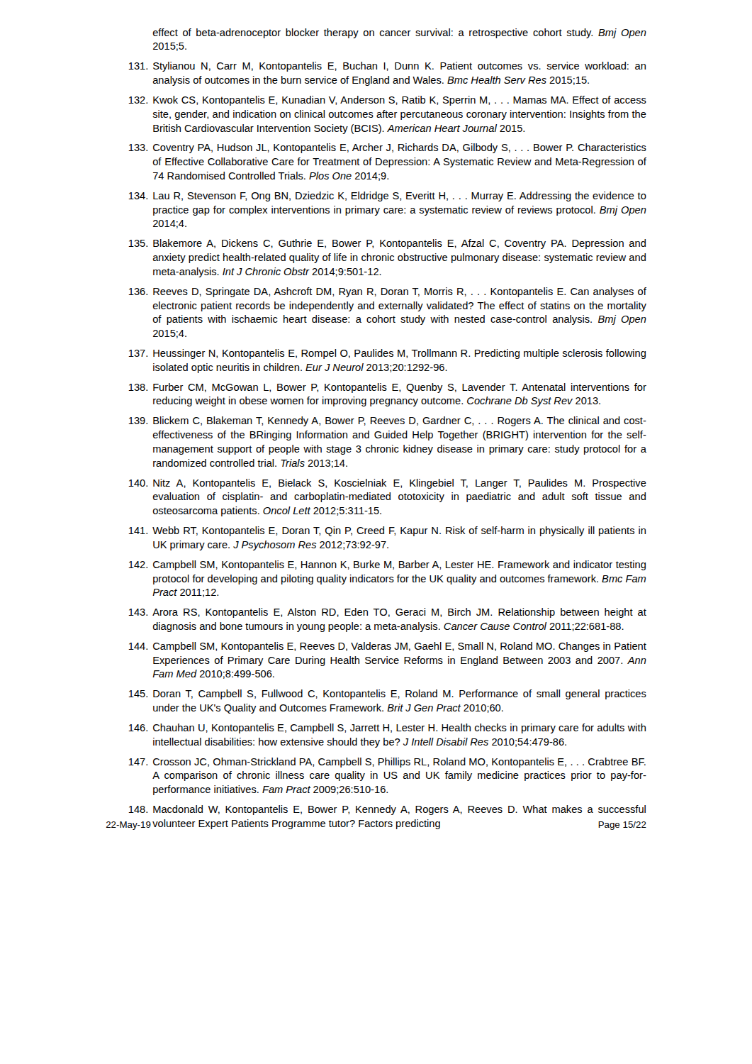effect of beta-adrenoceptor blocker therapy on cancer survival: a retrospective cohort study. Bmj Open 2015;5.
131. Stylianou N, Carr M, Kontopantelis E, Buchan I, Dunn K. Patient outcomes vs. service workload: an analysis of outcomes in the burn service of England and Wales. Bmc Health Serv Res 2015;15.
132. Kwok CS, Kontopantelis E, Kunadian V, Anderson S, Ratib K, Sperrin M, . . . Mamas MA. Effect of access site, gender, and indication on clinical outcomes after percutaneous coronary intervention: Insights from the British Cardiovascular Intervention Society (BCIS). American Heart Journal 2015.
133. Coventry PA, Hudson JL, Kontopantelis E, Archer J, Richards DA, Gilbody S, . . . Bower P. Characteristics of Effective Collaborative Care for Treatment of Depression: A Systematic Review and Meta-Regression of 74 Randomised Controlled Trials. Plos One 2014;9.
134. Lau R, Stevenson F, Ong BN, Dziedzic K, Eldridge S, Everitt H, . . . Murray E. Addressing the evidence to practice gap for complex interventions in primary care: a systematic review of reviews protocol. Bmj Open 2014;4.
135. Blakemore A, Dickens C, Guthrie E, Bower P, Kontopantelis E, Afzal C, Coventry PA. Depression and anxiety predict health-related quality of life in chronic obstructive pulmonary disease: systematic review and meta-analysis. Int J Chronic Obstr 2014;9:501-12.
136. Reeves D, Springate DA, Ashcroft DM, Ryan R, Doran T, Morris R, . . . Kontopantelis E. Can analyses of electronic patient records be independently and externally validated? The effect of statins on the mortality of patients with ischaemic heart disease: a cohort study with nested case-control analysis. Bmj Open 2015;4.
137. Heussinger N, Kontopantelis E, Rompel O, Paulides M, Trollmann R. Predicting multiple sclerosis following isolated optic neuritis in children. Eur J Neurol 2013;20:1292-96.
138. Furber CM, McGowan L, Bower P, Kontopantelis E, Quenby S, Lavender T. Antenatal interventions for reducing weight in obese women for improving pregnancy outcome. Cochrane Db Syst Rev 2013.
139. Blickem C, Blakeman T, Kennedy A, Bower P, Reeves D, Gardner C, . . . Rogers A. The clinical and cost-effectiveness of the BRinging Information and Guided Help Together (BRIGHT) intervention for the self-management support of people with stage 3 chronic kidney disease in primary care: study protocol for a randomized controlled trial. Trials 2013;14.
140. Nitz A, Kontopantelis E, Bielack S, Koscielniak E, Klingebiel T, Langer T, Paulides M. Prospective evaluation of cisplatin- and carboplatin-mediated ototoxicity in paediatric and adult soft tissue and osteosarcoma patients. Oncol Lett 2012;5:311-15.
141. Webb RT, Kontopantelis E, Doran T, Qin P, Creed F, Kapur N. Risk of self-harm in physically ill patients in UK primary care. J Psychosom Res 2012;73:92-97.
142. Campbell SM, Kontopantelis E, Hannon K, Burke M, Barber A, Lester HE. Framework and indicator testing protocol for developing and piloting quality indicators for the UK quality and outcomes framework. Bmc Fam Pract 2011;12.
143. Arora RS, Kontopantelis E, Alston RD, Eden TO, Geraci M, Birch JM. Relationship between height at diagnosis and bone tumours in young people: a meta-analysis. Cancer Cause Control 2011;22:681-88.
144. Campbell SM, Kontopantelis E, Reeves D, Valderas JM, Gaehl E, Small N, Roland MO. Changes in Patient Experiences of Primary Care During Health Service Reforms in England Between 2003 and 2007. Ann Fam Med 2010;8:499-506.
145. Doran T, Campbell S, Fullwood C, Kontopantelis E, Roland M. Performance of small general practices under the UK's Quality and Outcomes Framework. Brit J Gen Pract 2010;60.
146. Chauhan U, Kontopantelis E, Campbell S, Jarrett H, Lester H. Health checks in primary care for adults with intellectual disabilities: how extensive should they be? J Intell Disabil Res 2010;54:479-86.
147. Crosson JC, Ohman-Strickland PA, Campbell S, Phillips RL, Roland MO, Kontopantelis E, . . . Crabtree BF. A comparison of chronic illness care quality in US and UK family medicine practices prior to pay-for-performance initiatives. Fam Pract 2009;26:510-16.
148. Macdonald W, Kontopantelis E, Bower P, Kennedy A, Rogers A, Reeves D. What makes a successful volunteer Expert Patients Programme tutor? Factors predicting
22-May-19 Page 15/22